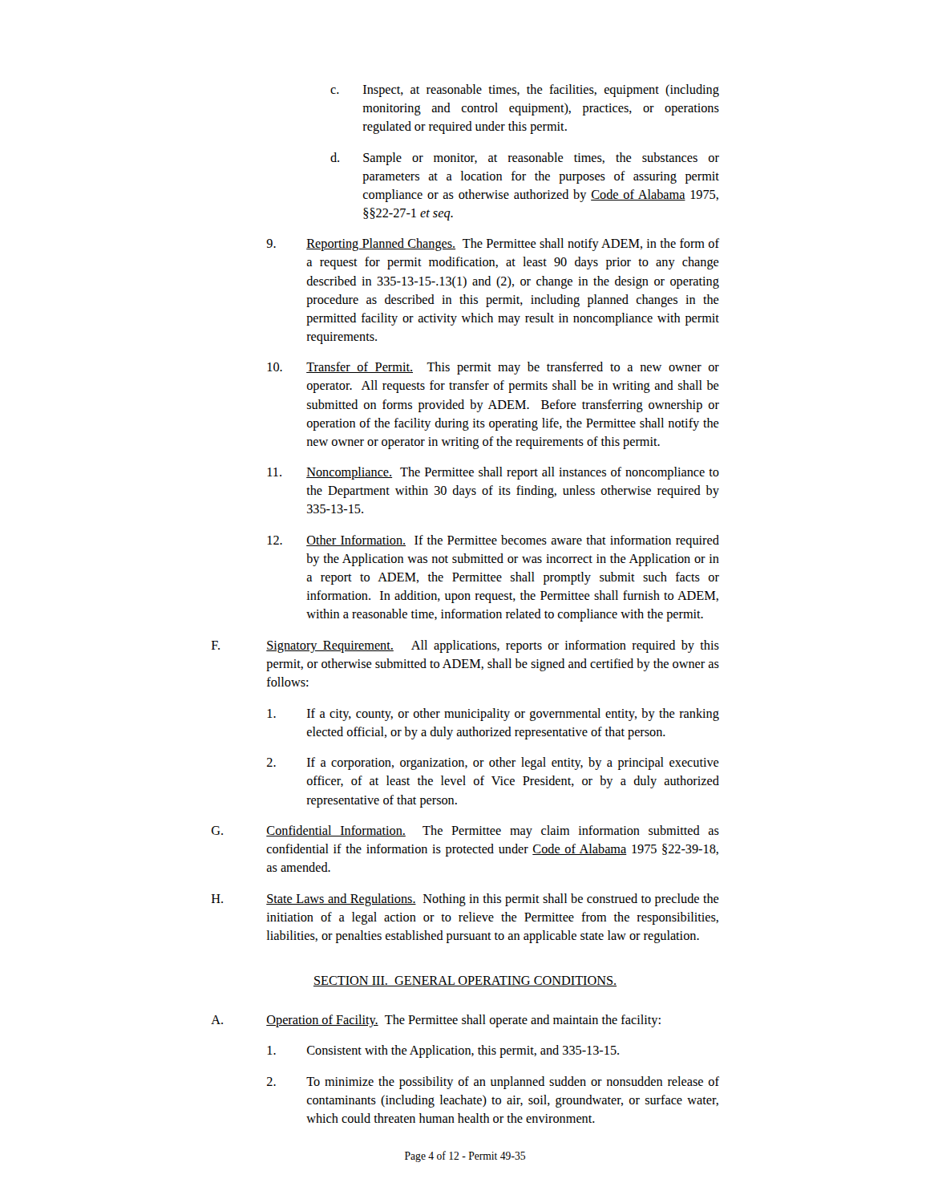c.
Inspect, at reasonable times, the facilities, equipment (including monitoring and control equipment), practices, or operations regulated or required under this permit.
d.
Sample or monitor, at reasonable times, the substances or parameters at a location for the purposes of assuring permit compliance or as otherwise authorized by Code of Alabama 1975, §§22-27-1 et seq.
9.
Reporting Planned Changes. The Permittee shall notify ADEM, in the form of a request for permit modification, at least 90 days prior to any change described in 335-13-15-.13(1) and (2), or change in the design or operating procedure as described in this permit, including planned changes in the permitted facility or activity which may result in noncompliance with permit requirements.
10.
Transfer of Permit. This permit may be transferred to a new owner or operator. All requests for transfer of permits shall be in writing and shall be submitted on forms provided by ADEM. Before transferring ownership or operation of the facility during its operating life, the Permittee shall notify the new owner or operator in writing of the requirements of this permit.
11.
Noncompliance. The Permittee shall report all instances of noncompliance to the Department within 30 days of its finding, unless otherwise required by 335-13-15.
12.
Other Information. If the Permittee becomes aware that information required by the Application was not submitted or was incorrect in the Application or in a report to ADEM, the Permittee shall promptly submit such facts or information. In addition, upon request, the Permittee shall furnish to ADEM, within a reasonable time, information related to compliance with the permit.
F.
Signatory Requirement. All applications, reports or information required by this permit, or otherwise submitted to ADEM, shall be signed and certified by the owner as follows:
1.
If a city, county, or other municipality or governmental entity, by the ranking elected official, or by a duly authorized representative of that person.
2.
If a corporation, organization, or other legal entity, by a principal executive officer, of at least the level of Vice President, or by a duly authorized representative of that person.
G.
Confidential Information. The Permittee may claim information submitted as confidential if the information is protected under Code of Alabama 1975 §22-39-18, as amended.
H.
State Laws and Regulations. Nothing in this permit shall be construed to preclude the initiation of a legal action or to relieve the Permittee from the responsibilities, liabilities, or penalties established pursuant to an applicable state law or regulation.
SECTION III. GENERAL OPERATING CONDITIONS.
A.
Operation of Facility. The Permittee shall operate and maintain the facility:
1.
Consistent with the Application, this permit, and 335-13-15.
2.
To minimize the possibility of an unplanned sudden or nonsudden release of contaminants (including leachate) to air, soil, groundwater, or surface water, which could threaten human health or the environment.
Page 4 of 12 - Permit 49-35